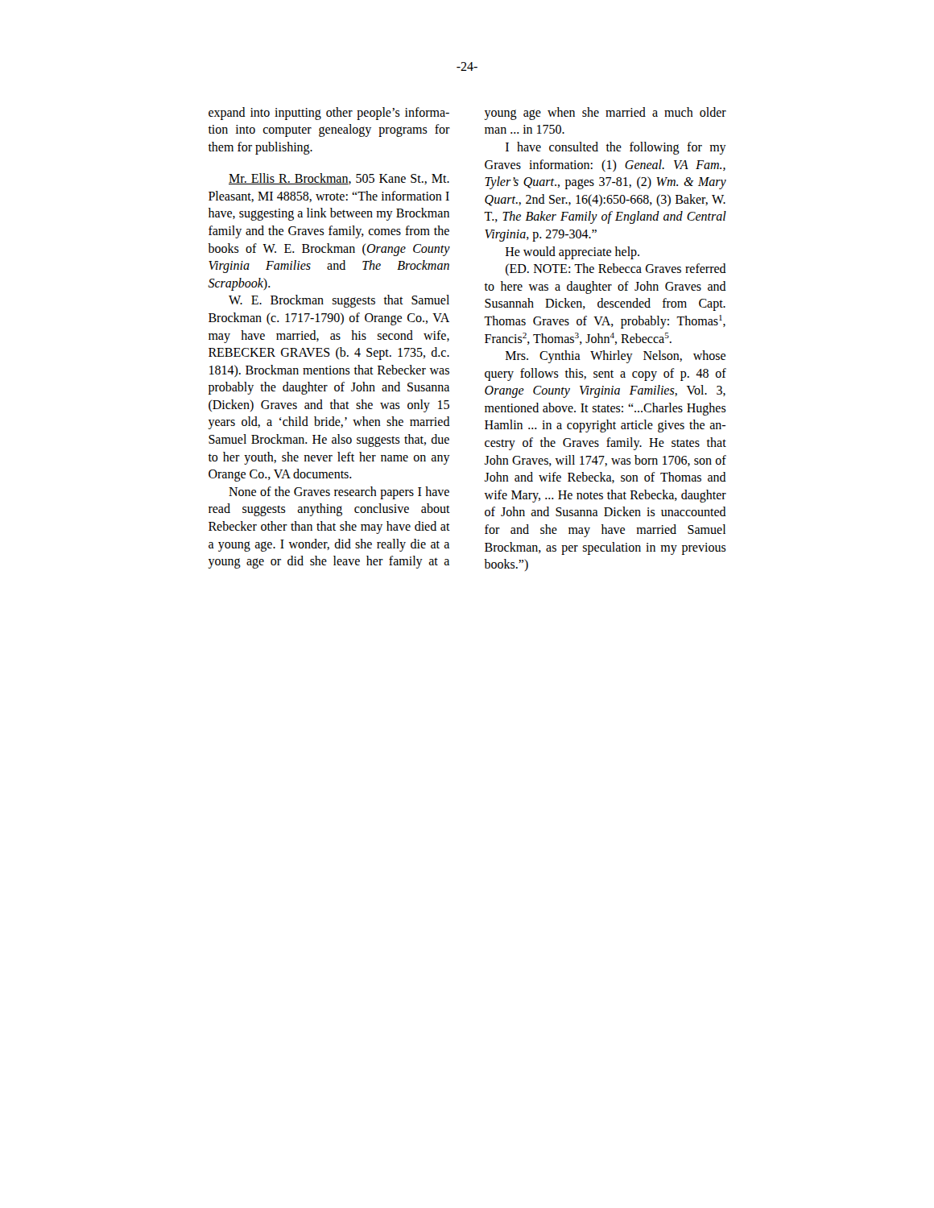-24-
expand into inputting other people’s information into computer genealogy programs for them for publishing.
Mr. Ellis R. Brockman, 505 Kane St., Mt. Pleasant, MI 48858, wrote: “The information I have, suggesting a link between my Brockman family and the Graves family, comes from the books of W. E. Brockman (Orange County Virginia Families and The Brockman Scrapbook).
W. E. Brockman suggests that Samuel Brockman (c. 1717-1790) of Orange Co., VA may have married, as his second wife, REBECKER GRAVES (b. 4 Sept. 1735, d.c. 1814). Brockman mentions that Rebecker was probably the daughter of John and Susanna (Dicken) Graves and that she was only 15 years old, a ‘child bride,’ when she married Samuel Brockman. He also suggests that, due to her youth, she never left her name on any Orange Co., VA documents.
None of the Graves research papers I have read suggests anything conclusive about Rebecker other than that she may have died at a young age. I wonder, did she really die at a young age or did she leave her family at a young age when she married a much older man ... in 1750.
I have consulted the following for my Graves information: (1) Geneal. VA Fam., Tyler’s Quart., pages 37-81, (2) Wm. & Mary Quart., 2nd Ser., 16(4):650-668, (3) Baker, W. T., The Baker Family of England and Central Virginia, p. 279-304.”
He would appreciate help.
(ED. NOTE: The Rebecca Graves referred to here was a daughter of John Graves and Susannah Dicken, descended from Capt. Thomas Graves of VA, probably: Thomas1, Francis2, Thomas3, John4, Rebecca5.
Mrs. Cynthia Whirley Nelson, whose query follows this, sent a copy of p. 48 of Orange County Virginia Families, Vol. 3, mentioned above. It states: “...Charles Hughes Hamlin ... in a copyright article gives the ancestry of the Graves family. He states that John Graves, will 1747, was born 1706, son of John and wife Rebecka, son of Thomas and wife Mary, ... He notes that Rebecka, daughter of John and Susanna Dicken is unaccounted for and she may have married Samuel Brockman, as per speculation in my previous books.”)